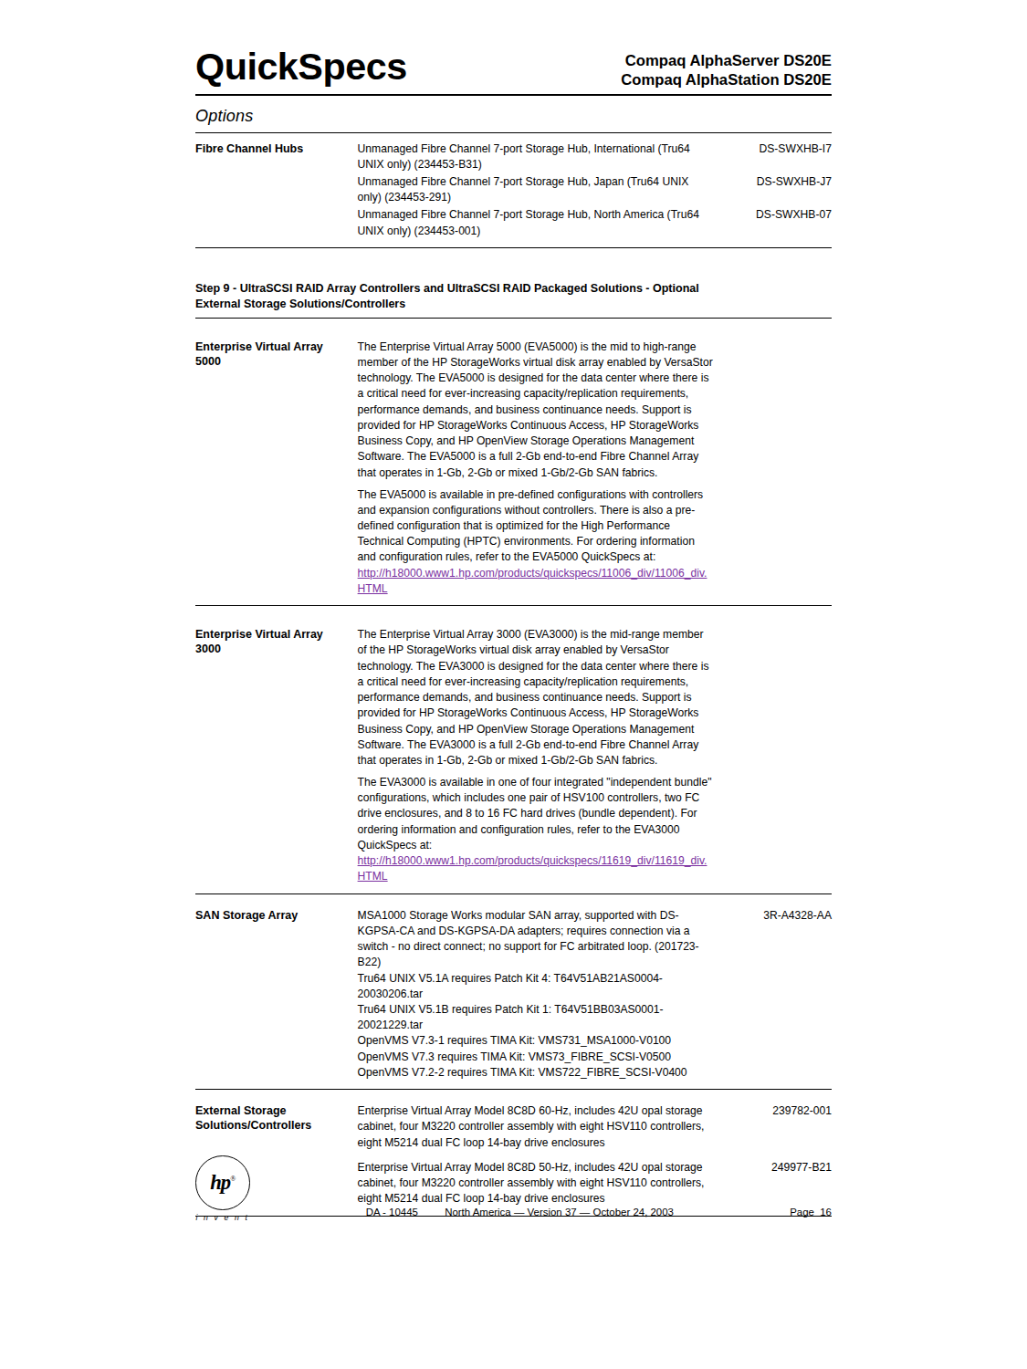QuickSpecs
Compaq AlphaServer DS20E
Compaq AlphaStation DS20E
Options
Fibre Channel Hubs
Unmanaged Fibre Channel 7-port Storage Hub, International (Tru64 UNIX only) (234453-B31)
DS-SWXHB-I7
Unmanaged Fibre Channel 7-port Storage Hub, Japan (Tru64 UNIX only) (234453-291)
DS-SWXHB-J7
Unmanaged Fibre Channel 7-port Storage Hub, North America (Tru64 UNIX only) (234453-001)
DS-SWXHB-07
Step 9 - UltraSCSI RAID Array Controllers and UltraSCSI RAID Packaged Solutions - Optional
External Storage Solutions/Controllers
Enterprise Virtual Array
5000
The Enterprise Virtual Array 5000 (EVA5000) is the mid to high-range member of the HP StorageWorks virtual disk array enabled by VersaStor technology. The EVA5000 is designed for the data center where there is a critical need for ever-increasing capacity/replication requirements, performance demands, and business continuance needs. Support is provided for HP StorageWorks Continuous Access, HP StorageWorks Business Copy, and HP OpenView Storage Operations Management Software. The EVA5000 is a full 2-Gb end-to-end Fibre Channel Array that operates in 1-Gb, 2-Gb or mixed 1-Gb/2-Gb SAN fabrics.
The EVA5000 is available in pre-defined configurations with controllers and expansion configurations without controllers. There is also a pre-defined configuration that is optimized for the High Performance Technical Computing (HPTC) environments. For ordering information and configuration rules, refer to the EVA5000 QuickSpecs at:
http://h18000.www1.hp.com/products/quickspecs/11006_div/11006_div.HTML
Enterprise Virtual Array
3000
The Enterprise Virtual Array 3000 (EVA3000) is the mid-range member of the HP StorageWorks virtual disk array enabled by VersaStor technology. The EVA3000 is designed for the data center where there is a critical need for ever-increasing capacity/replication requirements, performance demands, and business continuance needs. Support is provided for HP StorageWorks Continuous Access, HP StorageWorks Business Copy, and HP OpenView Storage Operations Management Software. The EVA3000 is a full 2-Gb end-to-end Fibre Channel Array that operates in 1-Gb, 2-Gb or mixed 1-Gb/2-Gb SAN fabrics.
The EVA3000 is available in one of four integrated "independent bundle" configurations, which includes one pair of HSV100 controllers, two FC drive enclosures, and 8 to 16 FC hard drives (bundle dependent). For ordering information and configuration rules, refer to the EVA3000 QuickSpecs at:
http://h18000.www1.hp.com/products/quickspecs/11619_div/11619_div.HTML
SAN Storage Array
MSA1000 Storage Works modular SAN array, supported with DS-KGPSA-CA and DS-KGPSA-DA adapters; requires connection via a switch - no direct connect; no support for FC arbitrated loop. (201723-B22)
Tru64 UNIX V5.1A requires Patch Kit 4: T64V51AB21AS0004-20030206.tar
Tru64 UNIX V5.1B requires Patch Kit 1: T64V51BB03AS0001-20021229.tar
OpenVMS V7.3-1 requires TIMA Kit: VMS731_MSA1000-V0100
OpenVMS V7.3 requires TIMA Kit: VMS73_FIBRE_SCSI-V0500
OpenVMS V7.2-2 requires TIMA Kit: VMS722_FIBRE_SCSI-V0400
3R-A4328-AA
External Storage
Solutions/Controllers
Enterprise Virtual Array Model 8C8D 60-Hz, includes 42U opal storage cabinet, four M3220 controller assembly with eight HSV110 controllers, eight M5214 dual FC loop 14-bay drive enclosures
239782-001
Enterprise Virtual Array Model 8C8D 50-Hz, includes 42U opal storage cabinet, four M3220 controller assembly with eight HSV110 controllers, eight M5214 dual FC loop 14-bay drive enclosures
249977-B21
hp®
i n v e n t
DA - 10445 North America — Version 37 — October 24, 2003
Page 16